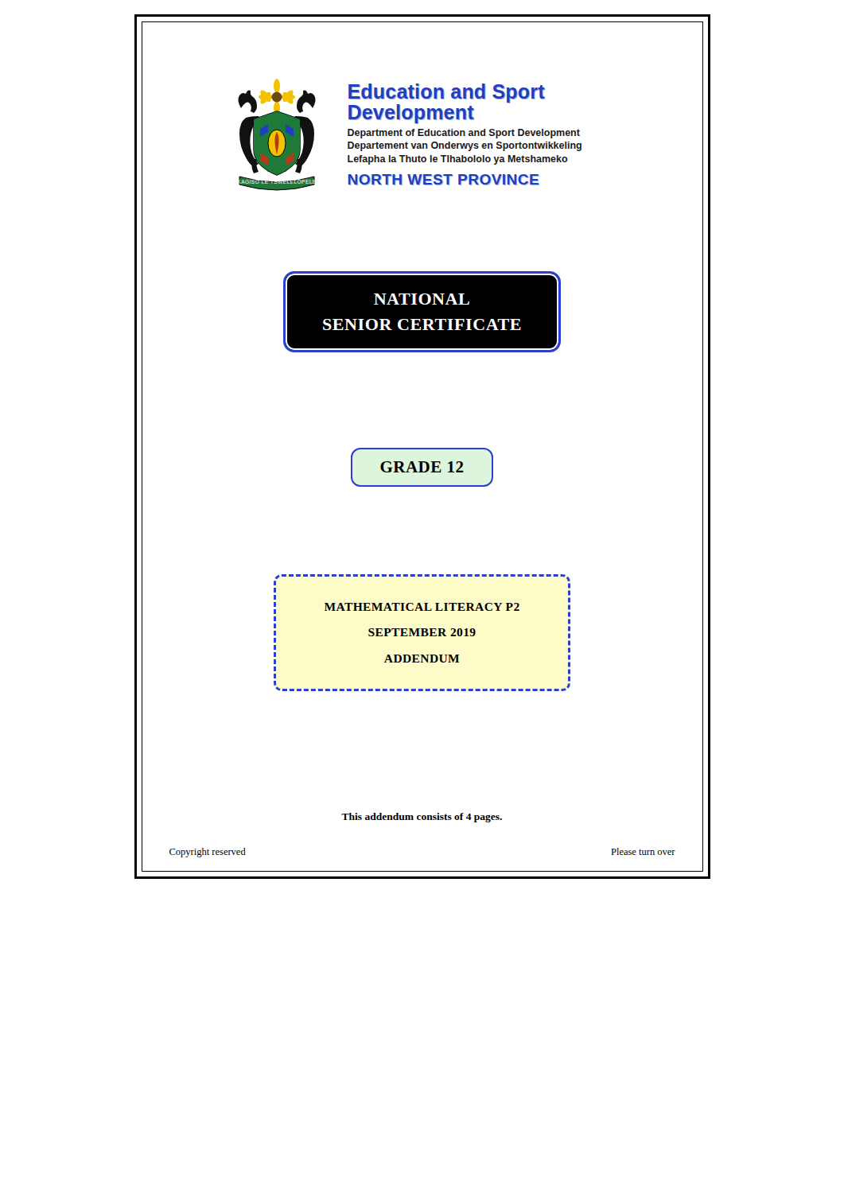KAGISO LE TSWELELOPELE
Education and Sport Development
Department of Education and Sport Development
Departement van Onderwys en Sportontwikkeling
Lefapha la Thuto le Tlhabololo ya Metshameko
NORTH WEST PROVINCE
NATIONAL
SENIOR CERTIFICATE
GRADE 12
MATHEMATICAL LITERACY P2
SEPTEMBER 2019
ADDENDUM
This addendum consists of 4 pages.
Copyright reserved
Please turn over